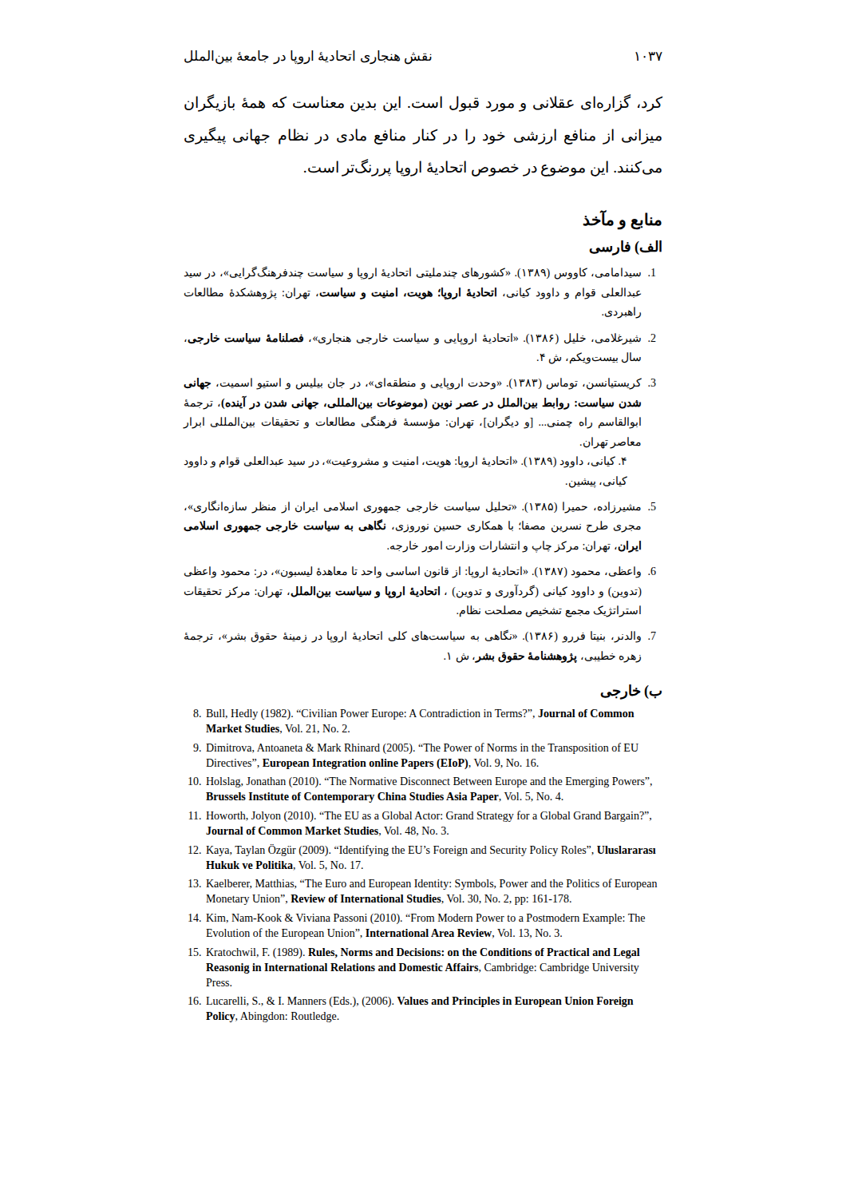۱۰۳۷ نقش هنجاری اتحادیهٔ اروپا در جامعهٔ بین‌الملل
کرد، گزاره‌ای عقلانی و مورد قبول است. این بدین معناست که همهٔ بازیگران میزانی از منافع ارزشی خود را در کنار منافع مادی در نظام جهانی پیگیری می‌کنند. این موضوع در خصوص اتحادیهٔ اروپا پررنگ‌تر است.
منابع و مآخذ
الف) فارسی
سیدامامی، کاووس (۱۳۸۹). «کشورهای چندملیتی اتحادیهٔ اروپا و سیاست چندفرهنگ‌گرایی»، در سید عبدالعلی قوام و داوود کیانی، اتحادیهٔ اروپا؛ هویت، امنیت و سیاست، تهران: پژوهشکدهٔ مطالعات راهبردی.
شیرغلامی، خلیل (۱۳۸۶). «اتحادیهٔ اروپایی و سیاست خارجی هنجاری»، فصلنامهٔ سیاست خارجی، سال بیست‌ویکم، ش ۴.
کریستیانسن، توماس (۱۳۸۳). «وحدت اروپایی و منطقه‌ای»، در جان بیلیس و استیو اسمیت، جهانی شدن سیاست: روابط بین‌الملل در عصر نوین (موضوعات بین‌المللی، جهانی شدن در آینده)، ترجمهٔ ابوالقاسم راه چمنی... [و دیگران]، تهران: مؤسسهٔ فرهنگی مطالعات و تحقیقات بین‌المللی ابرار معاصر تهران. ۴. کیانی، داوود (۱۳۸۹). «اتحادیهٔ اروپا: هویت، امنیت و مشروعیت»، در سید عبدالعلی قوام و داوود کیانی، پیشین.
مشیرزاده، حمیرا (۱۳۸۵). «تحلیل سیاست خارجی جمهوری اسلامی ایران از منظر سازه‌انگاری»، مجری طرح نسرین مصفا؛ با همکاری حسین نوروزی، نگاهی به سیاست خارجی جمهوری اسلامی ایران، تهران: مرکز چاپ و انتشارات وزارت امور خارجه.
واعظی، محمود (۱۳۸۷). «اتحادیهٔ اروپا: از قانون اساسی واحد تا معاهدهٔ لیسبون»، در: محمود واعظی (تدوین) و داوود کیانی (گردآوری و تدوین) ، اتحادیهٔ اروپا و سیاست بین‌الملل، تهران: مرکز تحقیقات استراتژیک مجمع تشخیص مصلحت نظام.
والدنر، بنیتا فررو (۱۳۸۶). «نگاهی به سیاست‌های کلی اتحادیهٔ اروپا در زمینهٔ حقوق بشر»، ترجمهٔ زهره خطیبی، پژوهشنامهٔ حقوق بشر، ش ۱.
ب) خارجی
Bull, Hedly (1982). “Civilian Power Europe: A Contradiction in Terms?”, Journal of Common Market Studies, Vol. 21, No. 2.
Dimitrova, Antoaneta & Mark Rhinard (2005). “The Power of Norms in the Transposition of EU Directives”, European Integration online Papers (EIoP), Vol. 9, No. 16.
Holslag, Jonathan (2010). “The Normative Disconnect Between Europe and the Emerging Powers”, Brussels Institute of Contemporary China Studies Asia Paper, Vol. 5, No. 4.
Howorth, Jolyon (2010). “The EU as a Global Actor: Grand Strategy for a Global Grand Bargain?”, Journal of Common Market Studies, Vol. 48, No. 3.
Kaya, Taylan Özgür (2009). “Identifying the EU’s Foreign and Security Policy Roles”, Uluslararası Hukuk ve Politika, Vol. 5, No. 17.
Kaelberer, Matthias, “The Euro and European Identity: Symbols, Power and the Politics of European Monetary Union”, Review of International Studies, Vol. 30, No. 2, pp: 161-178.
Kim, Nam-Kook & Viviana Passoni (2010). “From Modern Power to a Postmodern Example: The Evolution of the European Union”, International Area Review, Vol. 13, No. 3.
Kratochwil, F. (1989). Rules, Norms and Decisions: on the Conditions of Practical and Legal Reasonig in International Relations and Domestic Affairs, Cambridge: Cambridge University Press.
Lucarelli, S., & I. Manners (Eds.), (2006). Values and Principles in European Union Foreign Policy, Abingdon: Routledge.